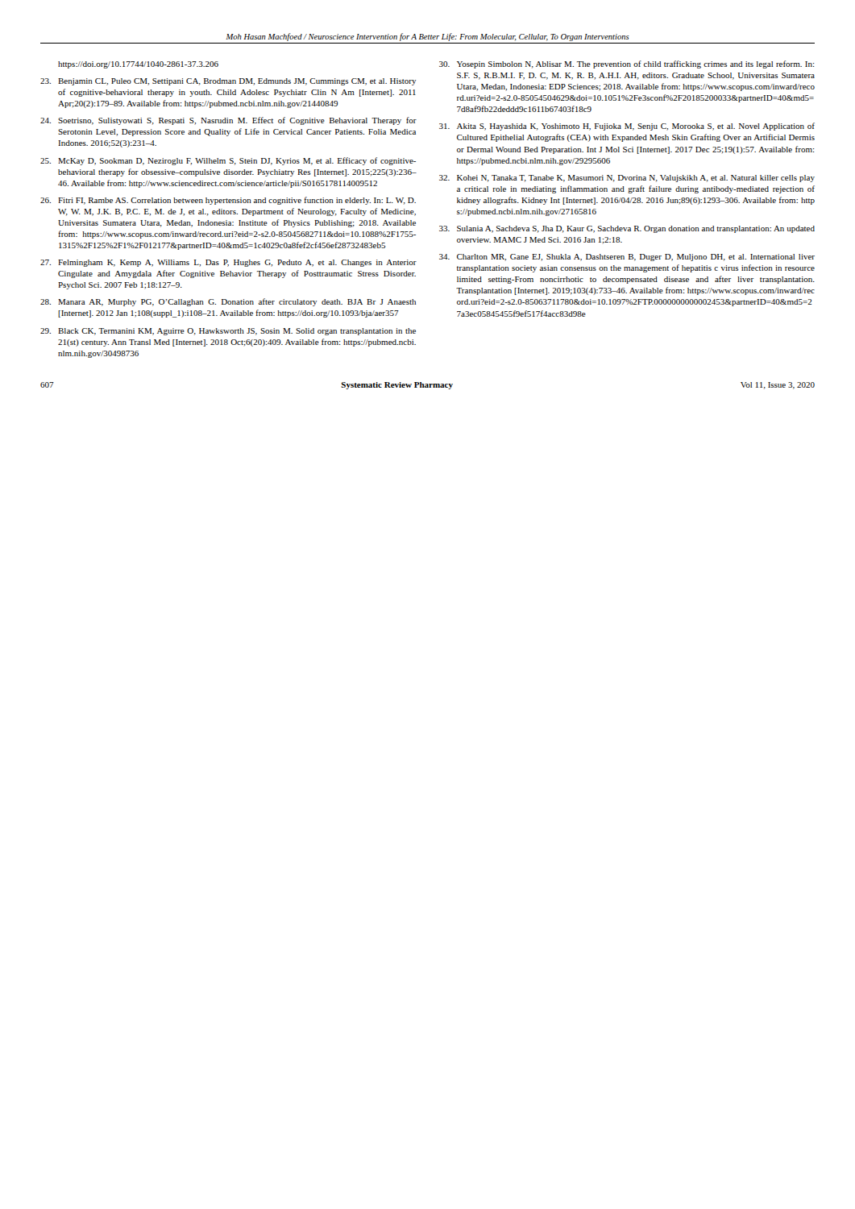Moh Hasan Machfoed / Neuroscience Intervention for A Better Life: From Molecular, Cellular, To Organ Interventions
https://doi.org/10.17744/1040-2861-37.3.206
23. Benjamin CL, Puleo CM, Settipani CA, Brodman DM, Edmunds JM, Cummings CM, et al. History of cognitive-behavioral therapy in youth. Child Adolesc Psychiatr Clin N Am [Internet]. 2011 Apr;20(2):179–89. Available from: https://pubmed.ncbi.nlm.nih.gov/21440849
24. Soetrisno, Sulistyowati S, Respati S, Nasrudin M. Effect of Cognitive Behavioral Therapy for Serotonin Level, Depression Score and Quality of Life in Cervical Cancer Patients. Folia Medica Indones. 2016;52(3):231–4.
25. McKay D, Sookman D, Neziroglu F, Wilhelm S, Stein DJ, Kyrios M, et al. Efficacy of cognitive-behavioral therapy for obsessive–compulsive disorder. Psychiatry Res [Internet]. 2015;225(3):236–46. Available from: http://www.sciencedirect.com/science/article/pii/S0165178114009512
26. Fitri FI, Rambe AS. Correlation between hypertension and cognitive function in elderly. In: L. W, D. W, W. M, J.K. B, P.C. E, M. de J, et al., editors. Department of Neurology, Faculty of Medicine, Universitas Sumatera Utara, Medan, Indonesia: Institute of Physics Publishing; 2018. Available from: https://www.scopus.com/inward/record.uri?eid=2-s2.0-85045682711&doi=10.1088%2F1755-1315%2F125%2F1%2F012177&partnerID=40&md5=1c4029c0a8fef2cf456ef28732483eb5
27. Felmingham K, Kemp A, Williams L, Das P, Hughes G, Peduto A, et al. Changes in Anterior Cingulate and Amygdala After Cognitive Behavior Therapy of Posttraumatic Stress Disorder. Psychol Sci. 2007 Feb 1;18:127–9.
28. Manara AR, Murphy PG, O’Callaghan G. Donation after circulatory death. BJA Br J Anaesth [Internet]. 2012 Jan 1;108(suppl_1):i108–21. Available from: https://doi.org/10.1093/bja/aer357
29. Black CK, Termanini KM, Aguirre O, Hawksworth JS, Sosin M. Solid organ transplantation in the 21(st) century. Ann Transl Med [Internet]. 2018 Oct;6(20):409. Available from: https://pubmed.ncbi.nlm.nih.gov/30498736
30. Yosepin Simbolon N, Ablisar M. The prevention of child trafficking crimes and its legal reform. In: S.F. S, R.B.M.I. F, D. C, M. K, R. B, A.H.I. AH, editors. Graduate School, Universitas Sumatera Utara, Medan, Indonesia: EDP Sciences; 2018. Available from: https://www.scopus.com/inward/record.uri?eid=2-s2.0-85054504629&doi=10.1051%2Fe3sconf%2F20185200033&partnerID=40&md5=7d8af9fb22deddd9c1611b67403f18c9
31. Akita S, Hayashida K, Yoshimoto H, Fujioka M, Senju C, Morooka S, et al. Novel Application of Cultured Epithelial Autografts (CEA) with Expanded Mesh Skin Grafting Over an Artificial Dermis or Dermal Wound Bed Preparation. Int J Mol Sci [Internet]. 2017 Dec 25;19(1):57. Available from: https://pubmed.ncbi.nlm.nih.gov/29295606
32. Kohei N, Tanaka T, Tanabe K, Masumori N, Dvorina N, Valujskikh A, et al. Natural killer cells play a critical role in mediating inflammation and graft failure during antibody-mediated rejection of kidney allografts. Kidney Int [Internet]. 2016/04/28. 2016 Jun;89(6):1293–306. Available from: https://pubmed.ncbi.nlm.nih.gov/27165816
33. Sulania A, Sachdeva S, Jha D, Kaur G, Sachdeva R. Organ donation and transplantation: An updated overview. MAMC J Med Sci. 2016 Jan 1;2:18.
34. Charlton MR, Gane EJ, Shukla A, Dashtseren B, Duger D, Muljono DH, et al. International liver transplantation society asian consensus on the management of hepatitis c virus infection in resource limited setting-From noncirrhotic to decompensated disease and after liver transplantation. Transplantation [Internet]. 2019;103(4):733–46. Available from: https://www.scopus.com/inward/record.uri?eid=2-s2.0-85063711780&doi=10.1097%2FTP.0000000000002453&partnerID=40&md5=27a3ec05845455f9ef517f4acc83d98e
607
Systematic Review Pharmacy
Vol 11, Issue 3, 2020